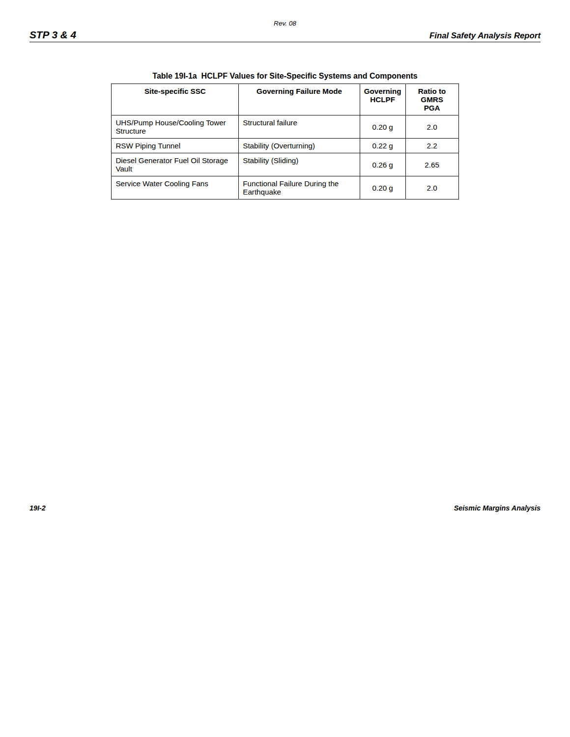Rev. 08
STP 3 & 4
Final Safety Analysis Report
Table 19I-1a HCLPF Values for Site-Specific Systems and Components
| Site-specific SSC | Governing Failure Mode | Governing HCLPF | Ratio to GMRS PGA |
| --- | --- | --- | --- |
| UHS/Pump House/Cooling Tower Structure | Structural failure | 0.20 g | 2.0 |
| RSW Piping Tunnel | Stability (Overturning) | 0.22 g | 2.2 |
| Diesel Generator Fuel Oil Storage Vault | Stability (Sliding) | 0.26 g | 2.65 |
| Service Water Cooling Fans | Functional Failure During the Earthquake | 0.20 g | 2.0 |
19I-2
Seismic Margins Analysis